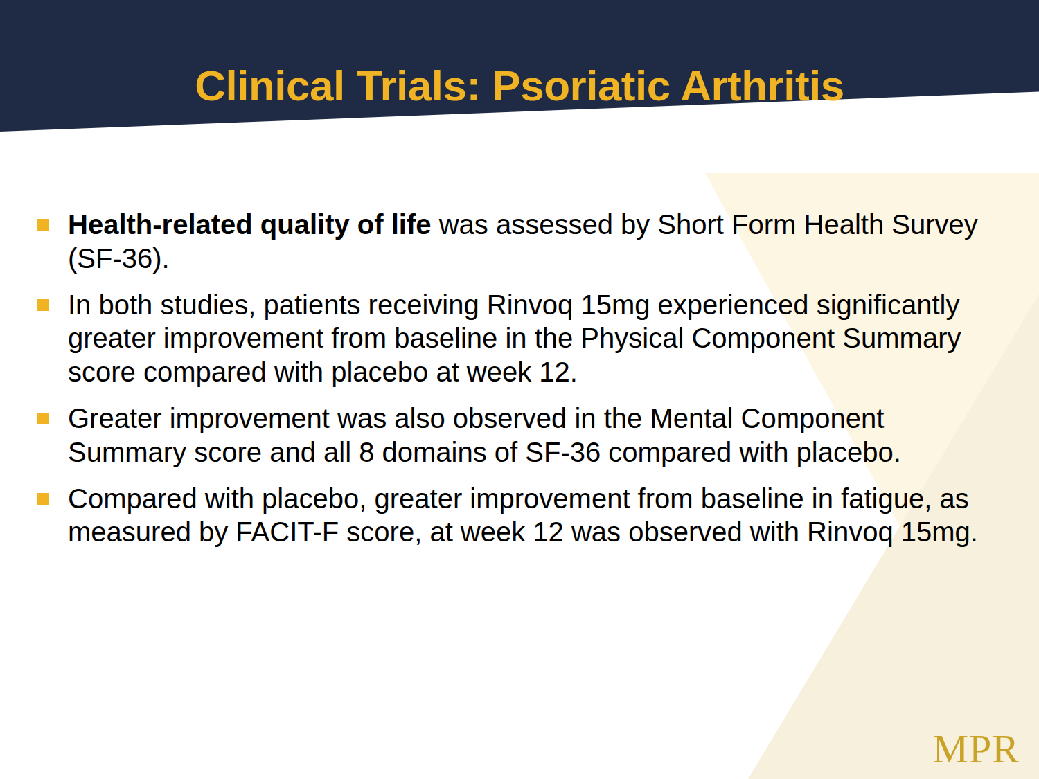Clinical Trials: Psoriatic Arthritis
Health-related quality of life was assessed by Short Form Health Survey (SF-36).
In both studies, patients receiving Rinvoq 15mg experienced significantly greater improvement from baseline in the Physical Component Summary score compared with placebo at week 12.
Greater improvement was also observed in the Mental Component Summary score and all 8 domains of SF-36 compared with placebo.
Compared with placebo, greater improvement from baseline in fatigue, as measured by FACIT-F score, at week 12 was observed with Rinvoq 15mg.
MPR